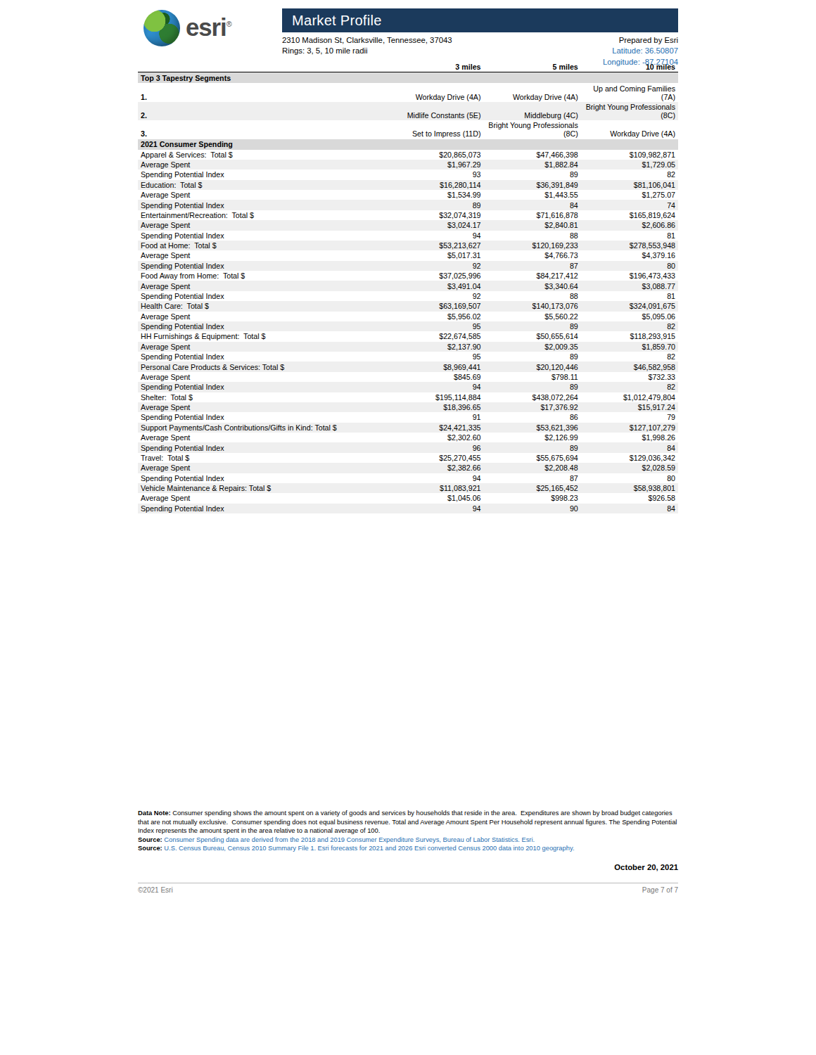esri®
Market Profile
2310 Madison St, Clarksville, Tennessee, 37043
Rings: 3, 5, 10 mile radii
Prepared by Esri
Latitude: 36.50807
Longitude: -87.27104
| | 3 miles | 5 miles | 10 miles |
| --- | --- | --- | --- |
| Top 3 Tapestry Segments |
| 1. | Workday Drive (4A) | Workday Drive (4A) | Up and Coming Families (7A) |
| 2. | Midlife Constants (5E) | Middleburg (4C) | Bright Young Professionals (8C) |
| 3. | Set to Impress (11D) | Bright Young Professionals (8C) | Workday Drive (4A) |
| 2021 Consumer Spending |
| Apparel & Services: Total $ | $20,865,073 | $47,466,398 | $109,982,871 |
| Average Spent | $1,967.29 | $1,882.84 | $1,729.05 |
| Spending Potential Index | 93 | 89 | 82 |
| Education: Total $ | $16,280,114 | $36,391,849 | $81,106,041 |
| Average Spent | $1,534.99 | $1,443.55 | $1,275.07 |
| Spending Potential Index | 89 | 84 | 74 |
| Entertainment/Recreation: Total $ | $32,074,319 | $71,616,878 | $165,819,624 |
| Average Spent | $3,024.17 | $2,840.81 | $2,606.86 |
| Spending Potential Index | 94 | 88 | 81 |
| Food at Home: Total $ | $53,213,627 | $120,169,233 | $278,553,948 |
| Average Spent | $5,017.31 | $4,766.73 | $4,379.16 |
| Spending Potential Index | 92 | 87 | 80 |
| Food Away from Home: Total $ | $37,025,996 | $84,217,412 | $196,473,433 |
| Average Spent | $3,491.04 | $3,340.64 | $3,088.77 |
| Spending Potential Index | 92 | 88 | 81 |
| Health Care: Total $ | $63,169,507 | $140,173,076 | $324,091,675 |
| Average Spent | $5,956.02 | $5,560.22 | $5,095.06 |
| Spending Potential Index | 95 | 89 | 82 |
| HH Furnishings & Equipment: Total $ | $22,674,585 | $50,655,614 | $118,293,915 |
| Average Spent | $2,137.90 | $2,009.35 | $1,859.70 |
| Spending Potential Index | 95 | 89 | 82 |
| Personal Care Products & Services: Total $ | $8,969,441 | $20,120,446 | $46,582,958 |
| Average Spent | $845.69 | $798.11 | $732.33 |
| Spending Potential Index | 94 | 89 | 82 |
| Shelter: Total $ | $195,114,884 | $438,072,264 | $1,012,479,804 |
| Average Spent | $18,396.65 | $17,376.92 | $15,917.24 |
| Spending Potential Index | 91 | 86 | 79 |
| Support Payments/Cash Contributions/Gifts in Kind: Total $ | $24,421,335 | $53,621,396 | $127,107,279 |
| Average Spent | $2,302.60 | $2,126.99 | $1,998.26 |
| Spending Potential Index | 96 | 89 | 84 |
| Travel: Total $ | $25,270,455 | $55,675,694 | $129,036,342 |
| Average Spent | $2,382.66 | $2,208.48 | $2,028.59 |
| Spending Potential Index | 94 | 87 | 80 |
| Vehicle Maintenance & Repairs: Total $ | $11,083,921 | $25,165,452 | $58,938,801 |
| Average Spent | $1,045.06 | $998.23 | $926.58 |
| Spending Potential Index | 94 | 90 | 84 |
Data Note: Consumer spending shows the amount spent on a variety of goods and services by households that reside in the area. Expenditures are shown by broad budget categories that are not mutually exclusive. Consumer spending does not equal business revenue. Total and Average Amount Spent Per Household represent annual figures. The Spending Potential Index represents the amount spent in the area relative to a national average of 100.
Source: Consumer Spending data are derived from the 2018 and 2019 Consumer Expenditure Surveys, Bureau of Labor Statistics. Esri.
Source: U.S. Census Bureau, Census 2010 Summary File 1. Esri forecasts for 2021 and 2026 Esri converted Census 2000 data into 2010 geography.
October 20, 2021
©2021 Esri
Page 7 of 7